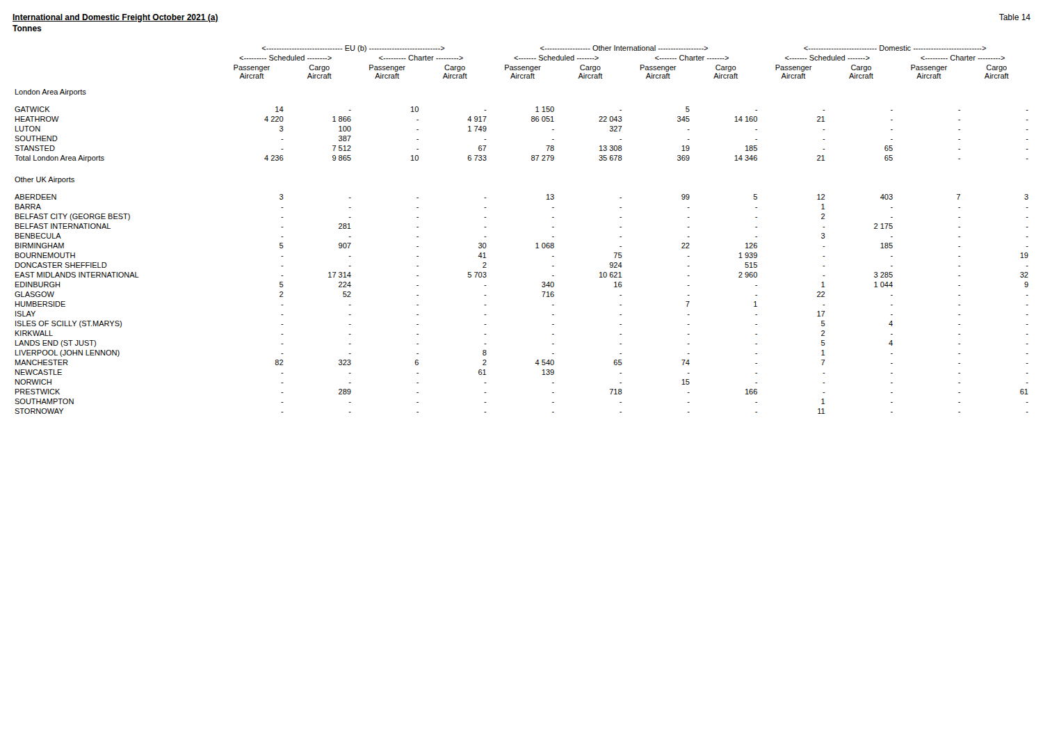Table 14
International and Domestic Freight October 2021 (a)
Tonnes
| | <------------------------------ EU (b) ----------------------------> | <------------------ Other International ------------------> | <--------------------------- Domestic ---------------------------> |
| --- | --- | --- | --- |
| | <--------- Scheduled --------> | <--------- Charter ---------> | <------- Scheduled -------> | <------- Charter -------> | <------- Scheduled -------> | <--------- Charter ---------> |
| | Passenger Aircraft | Cargo Aircraft | Passenger Aircraft | Cargo Aircraft | Passenger Aircraft | Cargo Aircraft | Passenger Aircraft | Cargo Aircraft | Passenger Aircraft | Cargo Aircraft | Passenger Aircraft | Cargo Aircraft |
| London Area Airports |
| GATWICK | 14 | - | 10 | - | 1 150 | - | 5 | - | - | - | - | - |
| HEATHROW | 4 220 | 1 866 | - | 4 917 | 86 051 | 22 043 | 345 | 14 160 | 21 | - | - | - |
| LUTON | 3 | 100 | - | 1 749 | - | 327 | - | - | - | - | - | - |
| SOUTHEND | - | 387 | - | - | - | - | - | - | - | - | - | - |
| STANSTED | - | 7 512 | - | 67 | 78 | 13 308 | 19 | 185 | - | 65 | - | - |
| Total London Area Airports | 4 236 | 9 865 | 10 | 6 733 | 87 279 | 35 678 | 369 | 14 346 | 21 | 65 | - | - |
| Other UK Airports |
| ABERDEEN | 3 | - | - | - | 13 | - | 99 | 5 | 12 | 403 | 7 | 3 |
| BARRA | - | - | - | - | - | - | - | - | 1 | - | - | - |
| BELFAST CITY (GEORGE BEST) | - | - | - | - | - | - | - | - | 2 | - | - | - |
| BELFAST INTERNATIONAL | - | 281 | - | - | - | - | - | - | - | 2 175 | - | - |
| BENBECULA | - | - | - | - | - | - | - | - | 3 | - | - | - |
| BIRMINGHAM | 5 | 907 | - | 30 | 1 068 | - | 22 | 126 | - | 185 | - | - |
| BOURNEMOUTH | - | - | - | 41 | - | 75 | - | 1 939 | - | - | - | 19 |
| DONCASTER SHEFFIELD | - | - | - | 2 | - | 924 | - | 515 | - | - | - | - |
| EAST MIDLANDS INTERNATIONAL | - | 17 314 | - | 5 703 | - | 10 621 | - | 2 960 | - | 3 285 | - | 32 |
| EDINBURGH | 5 | 224 | - | - | 340 | 16 | - | - | 1 | 1 044 | - | 9 |
| GLASGOW | 2 | 52 | - | - | 716 | - | - | - | 22 | - | - | - |
| HUMBERSIDE | - | - | - | - | - | - | 7 | 1 | - | - | - | - |
| ISLAY | - | - | - | - | - | - | - | - | 17 | - | - | - |
| ISLES OF SCILLY (ST.MARYS) | - | - | - | - | - | - | - | - | 5 | 4 | - | - |
| KIRKWALL | - | - | - | - | - | - | - | - | 2 | - | - | - |
| LANDS END (ST JUST) | - | - | - | - | - | - | - | - | 5 | 4 | - | - |
| LIVERPOOL (JOHN LENNON) | - | - | - | 8 | - | - | - | - | 1 | - | - | - |
| MANCHESTER | 82 | 323 | 6 | 2 | 4 540 | 65 | 74 | - | 7 | - | - | - |
| NEWCASTLE | - | - | - | 61 | 139 | - | - | - | - | - | - | - |
| NORWICH | - | - | - | - | - | - | 15 | - | - | - | - | - |
| PRESTWICK | - | 289 | - | - | - | 718 | - | 166 | - | - | - | 61 |
| SOUTHAMPTON | - | - | - | - | - | - | - | - | 1 | - | - | - |
| STORNOWAY | - | - | - | - | - | - | - | - | 11 | - | - | - |